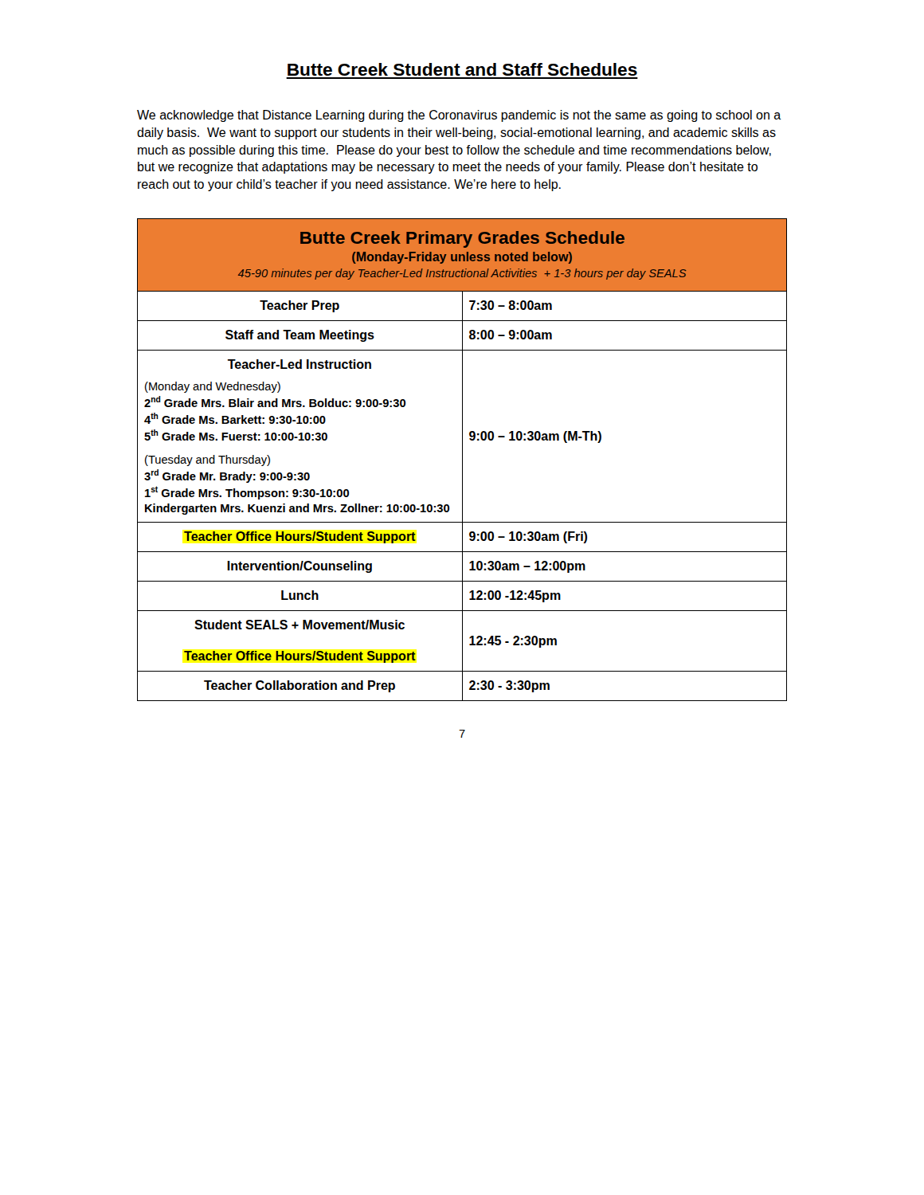Butte Creek Student and Staff Schedules
We acknowledge that Distance Learning during the Coronavirus pandemic is not the same as going to school on a daily basis. We want to support our students in their well-being, social-emotional learning, and academic skills as much as possible during this time. Please do your best to follow the schedule and time recommendations below, but we recognize that adaptations may be necessary to meet the needs of your family. Please don’t hesitate to reach out to your child’s teacher if you need assistance. We’re here to help.
| Butte Creek Primary Grades Schedule (Monday-Friday unless noted below) 45-90 minutes per day Teacher-Led Instructional Activities + 1-3 hours per day SEALS |
| --- |
| Teacher Prep | 7:30 – 8:00am |
| Staff and Team Meetings | 8:00 – 9:00am |
| Teacher-Led Instruction (Monday and Wednesday) 2 nd Grade Mrs. Blair and Mrs. Bolduc: 9:00-9:30 4 th Grade Ms. Barkett: 9:30-10:00 5 th Grade Ms. Fuerst: 10:00-10:30 (Tuesday and Thursday) 3 rd Grade Mr. Brady: 9:00-9:30 1 st Grade Mrs. Thompson: 9:30-10:00 Kindergarten Mrs. Kuenzi and Mrs. Zollner: 10:00-10:30 | 9:00 – 10:30am (M-Th) |
| Teacher Office Hours/Student Support | 9:00 – 10:30am (Fri) |
| Intervention/Counseling | 10:30am – 12:00pm |
| Lunch | 12:00 -12:45pm |
| Student SEALS + Movement/Music Teacher Office Hours/Student Support | 12:45 - 2:30pm |
| Teacher Collaboration and Prep | 2:30 - 3:30pm |
7